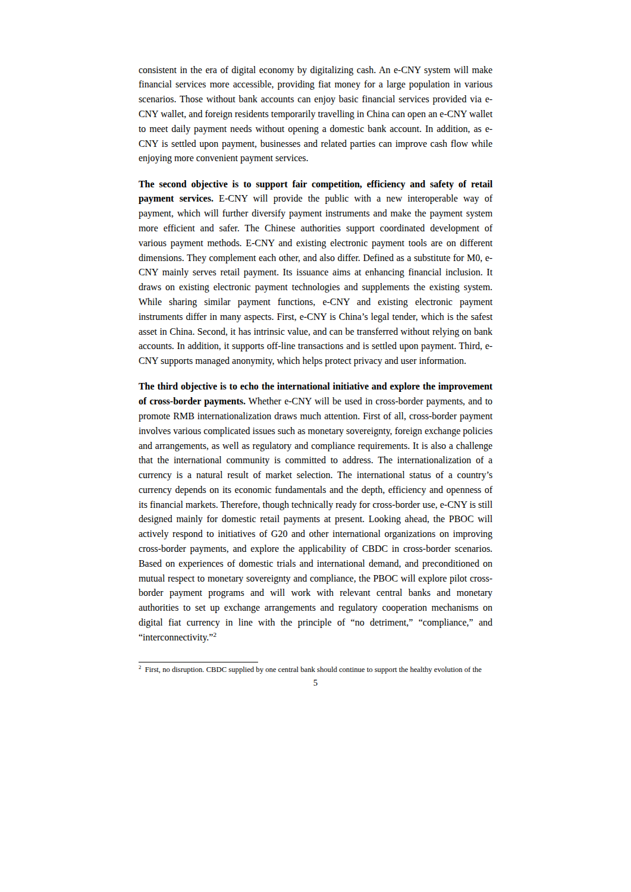consistent in the era of digital economy by digitalizing cash. An e-CNY system will make financial services more accessible, providing fiat money for a large population in various scenarios. Those without bank accounts can enjoy basic financial services provided via e-CNY wallet, and foreign residents temporarily travelling in China can open an e-CNY wallet to meet daily payment needs without opening a domestic bank account. In addition, as e-CNY is settled upon payment, businesses and related parties can improve cash flow while enjoying more convenient payment services.
The second objective is to support fair competition, efficiency and safety of retail payment services. E-CNY will provide the public with a new interoperable way of payment, which will further diversify payment instruments and make the payment system more efficient and safer. The Chinese authorities support coordinated development of various payment methods. E-CNY and existing electronic payment tools are on different dimensions. They complement each other, and also differ. Defined as a substitute for M0, e-CNY mainly serves retail payment. Its issuance aims at enhancing financial inclusion. It draws on existing electronic payment technologies and supplements the existing system. While sharing similar payment functions, e-CNY and existing electronic payment instruments differ in many aspects. First, e-CNY is China’s legal tender, which is the safest asset in China. Second, it has intrinsic value, and can be transferred without relying on bank accounts. In addition, it supports off-line transactions and is settled upon payment. Third, e-CNY supports managed anonymity, which helps protect privacy and user information.
The third objective is to echo the international initiative and explore the improvement of cross-border payments. Whether e-CNY will be used in cross-border payments, and to promote RMB internationalization draws much attention. First of all, cross-border payment involves various complicated issues such as monetary sovereignty, foreign exchange policies and arrangements, as well as regulatory and compliance requirements. It is also a challenge that the international community is committed to address. The internationalization of a currency is a natural result of market selection. The international status of a country’s currency depends on its economic fundamentals and the depth, efficiency and openness of its financial markets. Therefore, though technically ready for cross-border use, e-CNY is still designed mainly for domestic retail payments at present. Looking ahead, the PBOC will actively respond to initiatives of G20 and other international organizations on improving cross-border payments, and explore the applicability of CBDC in cross-border scenarios. Based on experiences of domestic trials and international demand, and preconditioned on mutual respect to monetary sovereignty and compliance, the PBOC will explore pilot cross-border payment programs and will work with relevant central banks and monetary authorities to set up exchange arrangements and regulatory cooperation mechanisms on digital fiat currency in line with the principle of “no detriment,” “compliance,” and “interconnectivity.”2
2 First, no disruption. CBDC supplied by one central bank should continue to support the healthy evolution of the
5